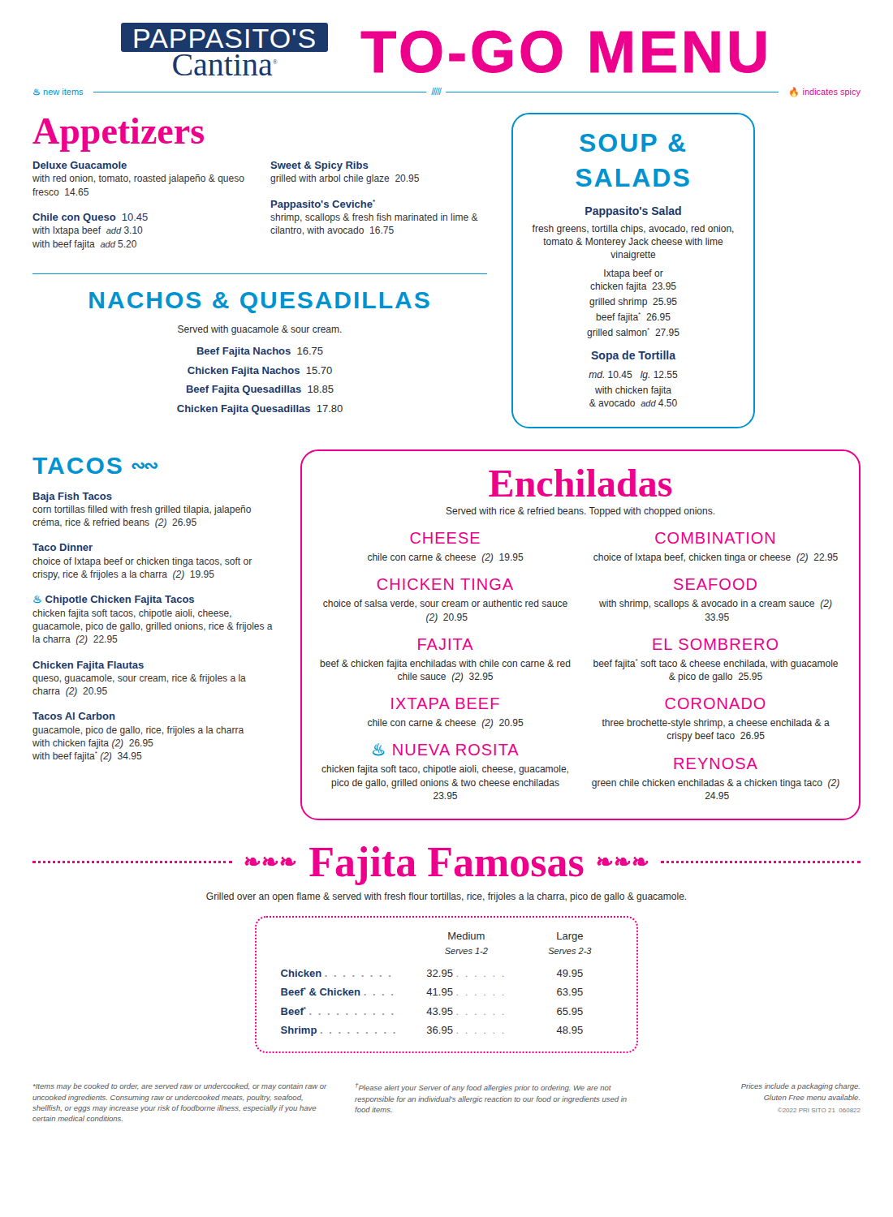PAPPASITO'S Cantina®
TO-GO MENU
♨ new items 🔥 indicates spicy
Appetizers
Deluxe Guacamole
with red onion, tomato, roasted jalapeño & queso fresco 14.65
Chile con Queso 10.45
with Ixtapa beef add 3.10
with beef fajita add 5.20
Sweet & Spicy Ribs
grilled with arbol chile glaze 20.95
Pappasito's Ceviche*
shrimp, scallops & fresh fish marinated in lime & cilantro, with avocado 16.75
NACHOS & QUESADILLAS
Served with guacamole & sour cream.
Beef Fajita Nachos 16.75
Chicken Fajita Nachos 15.70
Beef Fajita Quesadillas 18.85
Chicken Fajita Quesadillas 17.80
SOUP & SALADS
Pappasito's Salad
fresh greens, tortilla chips, avocado, red onion, tomato & Monterey Jack cheese with lime vinaigrette
Ixtapa beef or
chicken fajita 23.95
grilled shrimp 25.95
beef fajita* 26.95
grilled salmon* 27.95
Sopa de Tortilla
md. 10.45 lg. 12.55
with chicken fajita
& avocado add 4.50
TACOS ∾∾
Baja Fish Tacos
corn tortillas filled with fresh grilled tilapia, jalapeño créma, rice & refried beans (2) 26.95
Taco Dinner
choice of Ixtapa beef or chicken tinga tacos, soft or crispy, rice & frijoles a la charra (2) 19.95
♨ Chipotle Chicken Fajita Tacos
chicken fajita soft tacos, chipotle aioli, cheese, guacamole, pico de gallo, grilled onions, rice & frijoles a la charra (2) 22.95
Chicken Fajita Flautas
queso, guacamole, sour cream, rice & frijoles a la charra (2) 20.95
Tacos Al Carbon
guacamole, pico de gallo, rice, frijoles a la charra
with chicken fajita (2) 26.95
with beef fajita* (2) 34.95
Enchiladas
Served with rice & refried beans. Topped with chopped onions.
CHEESE
chile con carne & cheese (2) 19.95
CHICKEN TINGA
choice of salsa verde, sour cream or authentic red sauce (2) 20.95
FAJITA
beef & chicken fajita enchiladas with chile con carne & red chile sauce (2) 32.95
IXTAPA BEEF
chile con carne & cheese (2) 20.95
♨ NUEVA ROSITA
chicken fajita soft taco, chipotle aioli, cheese, guacamole, pico de gallo, grilled onions & two cheese enchiladas
23.95
COMBINATION
choice of Ixtapa beef, chicken tinga or cheese (2) 22.95
SEAFOOD
with shrimp, scallops & avocado in a cream sauce (2) 33.95
EL SOMBRERO
beef fajita* soft taco & cheese enchilada, with guacamole & pico de gallo 25.95
CORONADO
three brochette-style shrimp, a cheese enchilada & a crispy beef taco 26.95
REYNOSA
green chile chicken enchiladas & a chicken tinga taco (2) 24.95
❧❧❧
Fajita Famosas
❧❧❧
Grilled over an open flame & served with fresh flour tortillas, rice, frijoles a la charra, pico de gallo & guacamole.
| | Medium | Large |
| --- | --- | --- |
| | Serves 1-2 | Serves 2-3 |
| Chicken . . . . . . . . | 32.95 . . . . . . | 49.95 |
| Beef * & Chicken . . . . | 41.95 . . . . . . | 63.95 |
| Beef * . . . . . . . . . . | 43.95 . . . . . . | 65.95 |
| Shrimp . . . . . . . . . | 36.95 . . . . . . | 48.95 |
*Items may be cooked to order, are served raw or undercooked, or may contain raw or uncooked ingredients. Consuming raw or undercooked meats, poultry, seafood, shellfish, or eggs may increase your risk of foodborne illness, especially if you have certain medical conditions.
†Please alert your Server of any food allergies prior to ordering. We are not responsible for an individual's allergic reaction to our food or ingredients used in food items.
Prices include a packaging charge.
Gluten Free menu available.
©2022 PRI SITO 21 060822